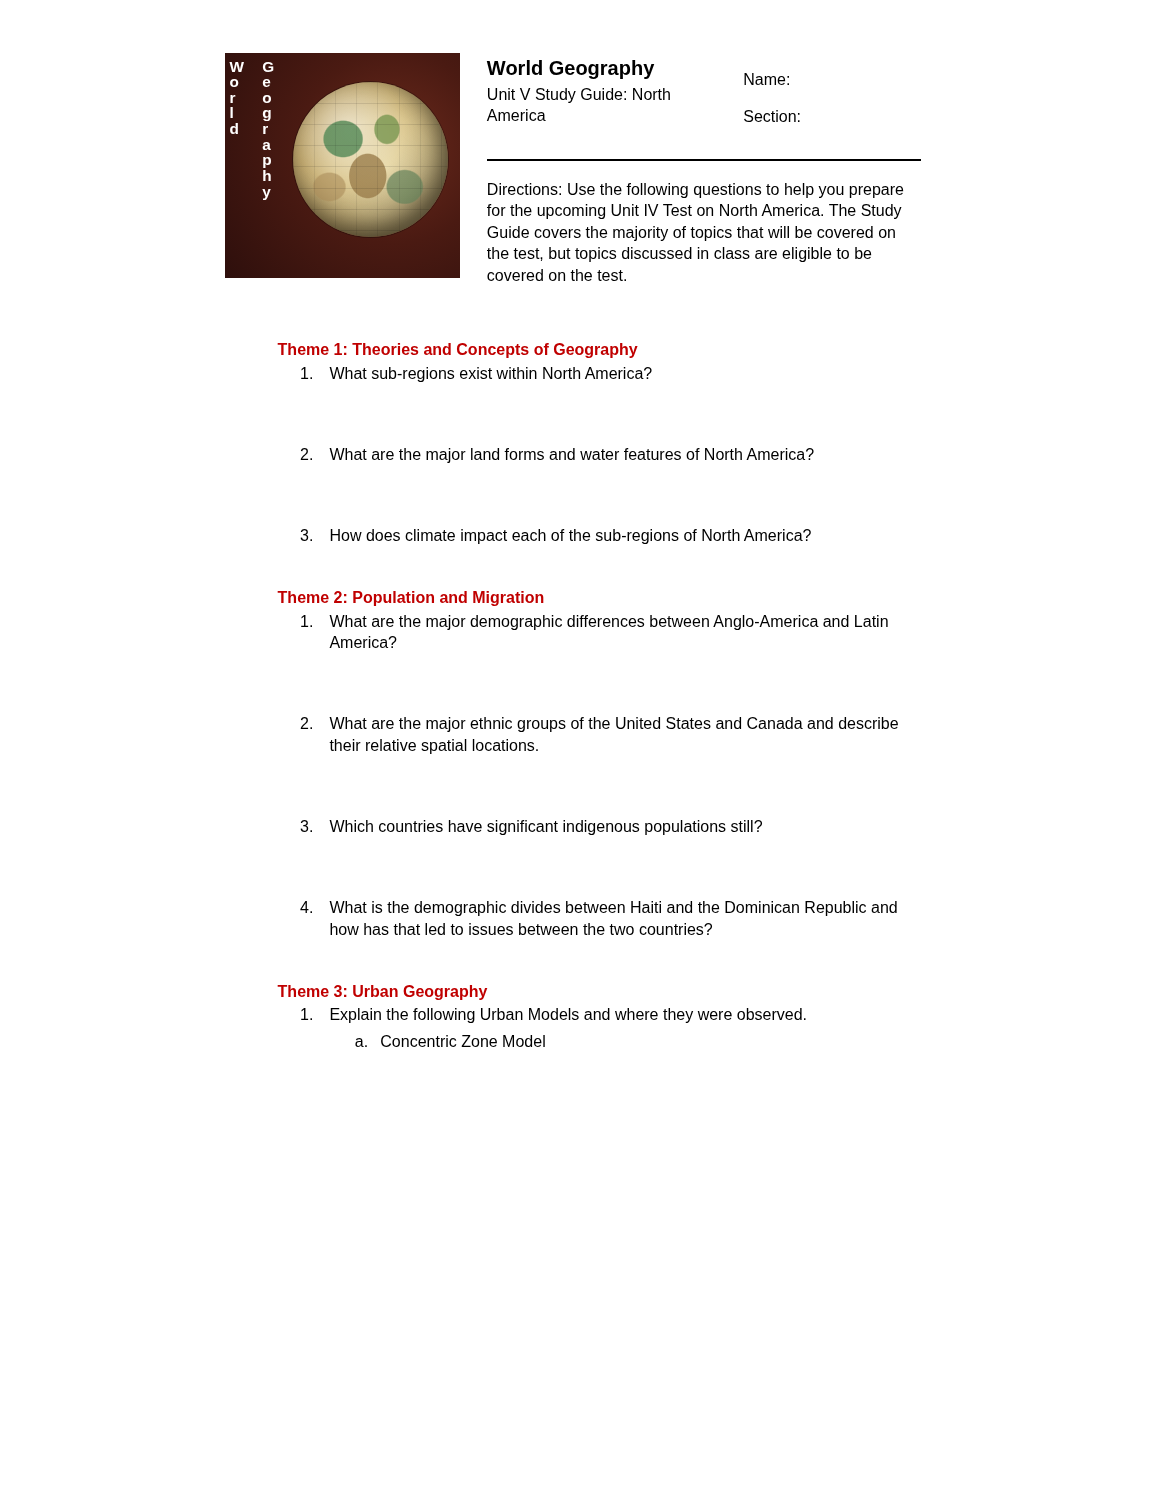World Geography
World Geography
Unit V Study Guide: North America
Name:
Section:
Directions: Use the following questions to help you prepare for the upcoming Unit IV Test on North America. The Study Guide covers the majority of topics that will be covered on the test, but topics discussed in class are eligible to be covered on the test.
Theme 1: Theories and Concepts of Geography
What sub-regions exist within North America?
What are the major land forms and water features of North America?
How does climate impact each of the sub-regions of North America?
Theme 2: Population and Migration
What are the major demographic differences between Anglo-America and Latin America?
What are the major ethnic groups of the United States and Canada and describe their relative spatial locations.
Which countries have significant indigenous populations still?
What is the demographic divides between Haiti and the Dominican Republic and how has that led to issues between the two countries?
Theme 3: Urban Geography
Explain the following Urban Models and where they were observed.
Concentric Zone Model